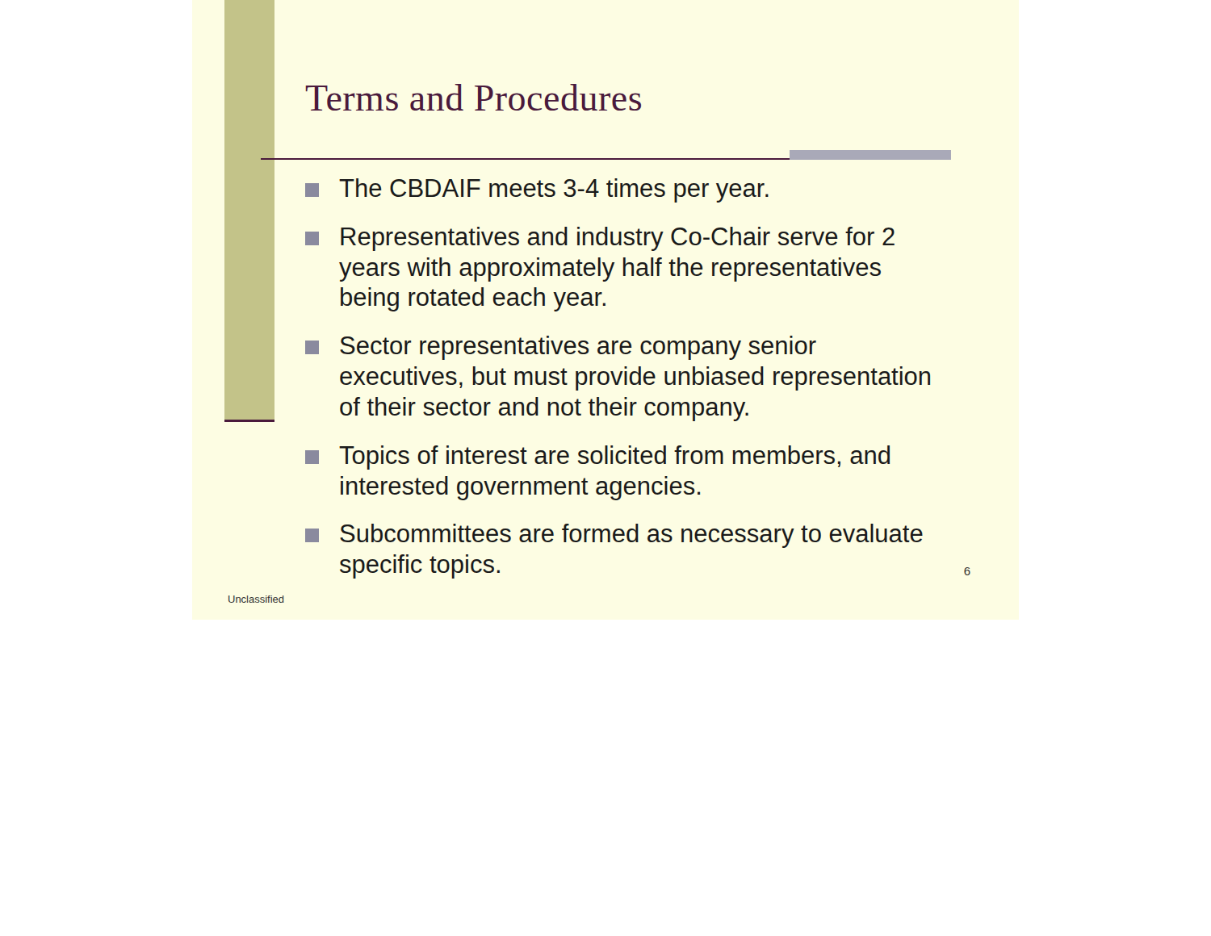Terms and Procedures
The CBDAIF meets 3-4 times per year.
Representatives and industry Co-Chair serve for 2 years with approximately half the representatives being rotated each year.
Sector representatives are company senior executives, but must provide unbiased representation of their sector and not their company.
Topics of interest are solicited from members, and interested government agencies.
Subcommittees are formed as necessary to evaluate specific topics.
6
Unclassified